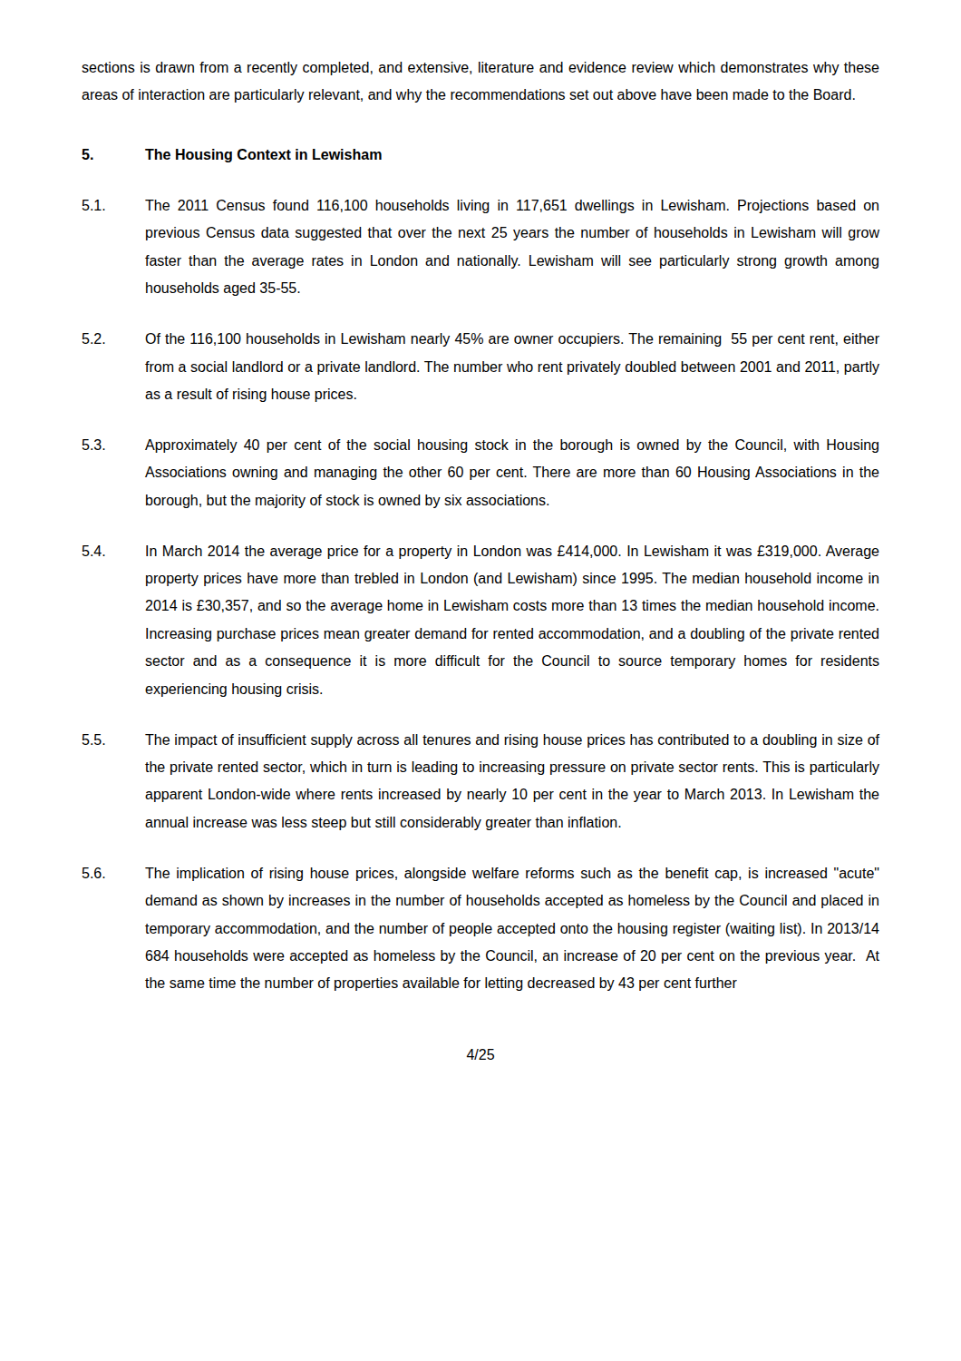sections is drawn from a recently completed, and extensive, literature and evidence review which demonstrates why these areas of interaction are particularly relevant, and why the recommendations set out above have been made to the Board.
5. The Housing Context in Lewisham
5.1.
The 2011 Census found 116,100 households living in 117,651 dwellings in Lewisham. Projections based on previous Census data suggested that over the next 25 years the number of households in Lewisham will grow faster than the average rates in London and nationally. Lewisham will see particularly strong growth among households aged 35-55.
5.2.
Of the 116,100 households in Lewisham nearly 45% are owner occupiers. The remaining 55 per cent rent, either from a social landlord or a private landlord. The number who rent privately doubled between 2001 and 2011, partly as a result of rising house prices.
5.3.
Approximately 40 per cent of the social housing stock in the borough is owned by the Council, with Housing Associations owning and managing the other 60 per cent. There are more than 60 Housing Associations in the borough, but the majority of stock is owned by six associations.
5.4.
In March 2014 the average price for a property in London was £414,000. In Lewisham it was £319,000. Average property prices have more than trebled in London (and Lewisham) since 1995. The median household income in 2014 is £30,357, and so the average home in Lewisham costs more than 13 times the median household income. Increasing purchase prices mean greater demand for rented accommodation, and a doubling of the private rented sector and as a consequence it is more difficult for the Council to source temporary homes for residents experiencing housing crisis.
5.5.
The impact of insufficient supply across all tenures and rising house prices has contributed to a doubling in size of the private rented sector, which in turn is leading to increasing pressure on private sector rents. This is particularly apparent London-wide where rents increased by nearly 10 per cent in the year to March 2013. In Lewisham the annual increase was less steep but still considerably greater than inflation.
5.6.
The implication of rising house prices, alongside welfare reforms such as the benefit cap, is increased "acute" demand as shown by increases in the number of households accepted as homeless by the Council and placed in temporary accommodation, and the number of people accepted onto the housing register (waiting list). In 2013/14 684 households were accepted as homeless by the Council, an increase of 20 per cent on the previous year. At the same time the number of properties available for letting decreased by 43 per cent further
4/25